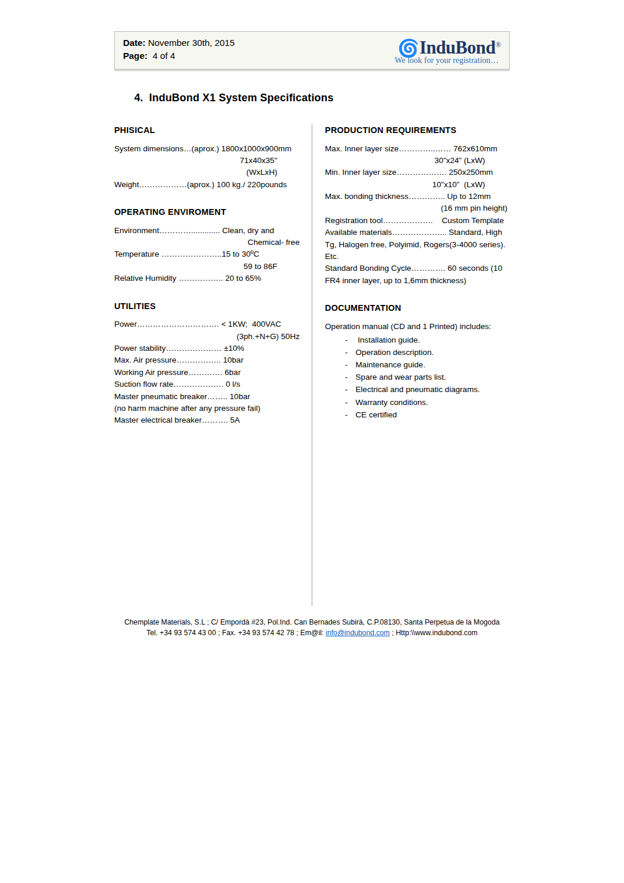Date: November 30th, 2015
Page: 4 of 4
🌀InduBond®
We look for your registration…
4. InduBond X1 System Specifications
PHISICAL
System dimensions…(aprox.) 1800x1000x900mm
71x40x35"
(WxLxH)
Weight………………(aprox.) 100 kg./ 220pounds
OPERATING ENVIROMENT
Environment…………............. Clean, dry and
Chemical- free
Temperature …………………..15 to 30ºC
59 to 86F
Relative Humidity …………….. 20 to 65%
UTILITIES
Power…………………………. < 1KW; 400VAC
(3ph.+N+G) 50Hz
Power stability………………… ±10%
Max. Air pressure…………….. 10bar
Working Air pressure…………. 6bar
Suction flow rate………………. 0 l/s
Master pneumatic breaker…….. 10bar
(no harm machine after any pressure fail)
Master electrical breaker………. 5A
PRODUCTION REQUIREMENTS
Max. Inner layer size…………..…… 762x610mm
30”x24” (LxW)
Min. Inner layer size………………. 250x250mm
10”x10” (LxW)
Max. bonding thickness………….. Up to 12mm
(16 mm pin height)
Registration tool………………. Custom Template
Available materials………………... Standard, High
Tg, Halogen free, Polyimid, Rogers(3-4000 series). Etc.
Standard Bonding Cycle…………. 60 seconds (10 FR4 inner layer, up to 1,6mm thickness)
DOCUMENTATION
Operation manual (CD and 1 Printed) includes:
Installation guide.
Operation description.
Maintenance guide.
Spare and wear parts list.
Electrical and pneumatic diagrams.
Warranty conditions.
CE certified
Chemplate Materials, S.L ; C/ Empordà #23, Pol.Ind. Can Bernades Subirà, C.P.08130, Santa Perpetua de la Mogoda
Tel. +34 93 574 43 00 ; Fax. +34 93 574 42 78 ; Em@il: info@indubond.com ; Http:\\www.indubond.com